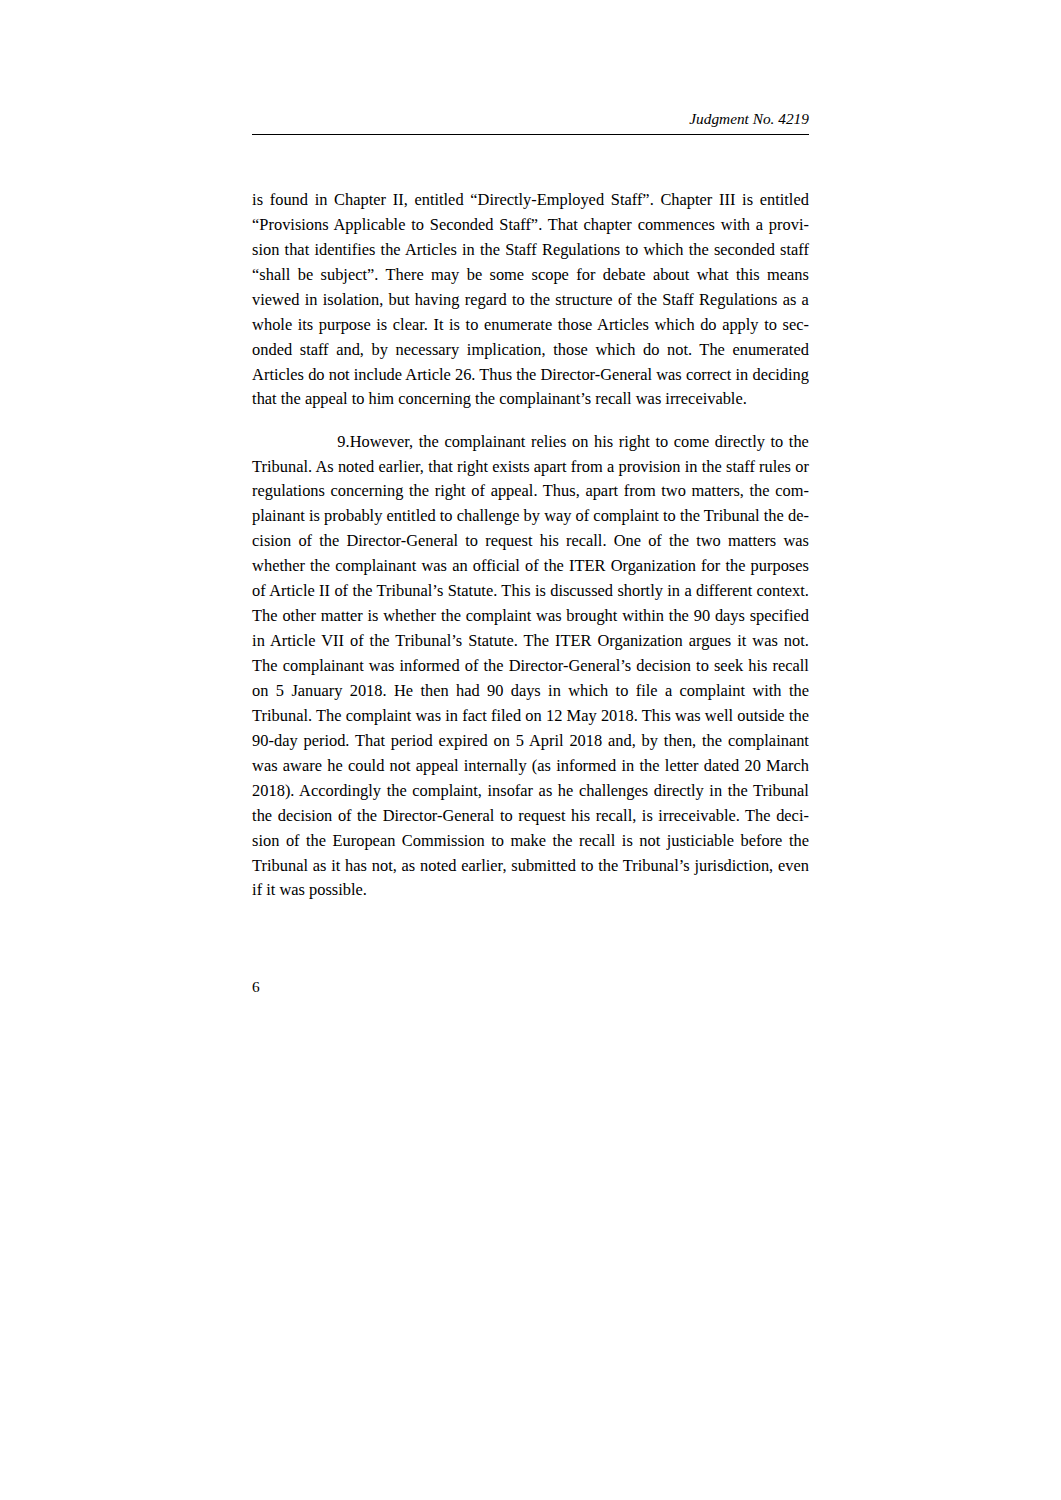Judgment No. 4219
is found in Chapter II, entitled “Directly-Employed Staff”. Chapter III is entitled “Provisions Applicable to Seconded Staff”. That chapter commences with a provision that identifies the Articles in the Staff Regulations to which the seconded staff “shall be subject”. There may be some scope for debate about what this means viewed in isolation, but having regard to the structure of the Staff Regulations as a whole its purpose is clear. It is to enumerate those Articles which do apply to seconded staff and, by necessary implication, those which do not. The enumerated Articles do not include Article 26. Thus the Director-General was correct in deciding that the appeal to him concerning the complainant’s recall was irreceivable.
9. However, the complainant relies on his right to come directly to the Tribunal. As noted earlier, that right exists apart from a provision in the staff rules or regulations concerning the right of appeal. Thus, apart from two matters, the complainant is probably entitled to challenge by way of complaint to the Tribunal the decision of the Director-General to request his recall. One of the two matters was whether the complainant was an official of the ITER Organization for the purposes of Article II of the Tribunal’s Statute. This is discussed shortly in a different context. The other matter is whether the complaint was brought within the 90 days specified in Article VII of the Tribunal’s Statute. The ITER Organization argues it was not. The complainant was informed of the Director-General’s decision to seek his recall on 5 January 2018. He then had 90 days in which to file a complaint with the Tribunal. The complaint was in fact filed on 12 May 2018. This was well outside the 90-day period. That period expired on 5 April 2018 and, by then, the complainant was aware he could not appeal internally (as informed in the letter dated 20 March 2018). Accordingly the complaint, insofar as he challenges directly in the Tribunal the decision of the Director-General to request his recall, is irreceivable. The decision of the European Commission to make the recall is not justiciable before the Tribunal as it has not, as noted earlier, submitted to the Tribunal’s jurisdiction, even if it was possible.
6